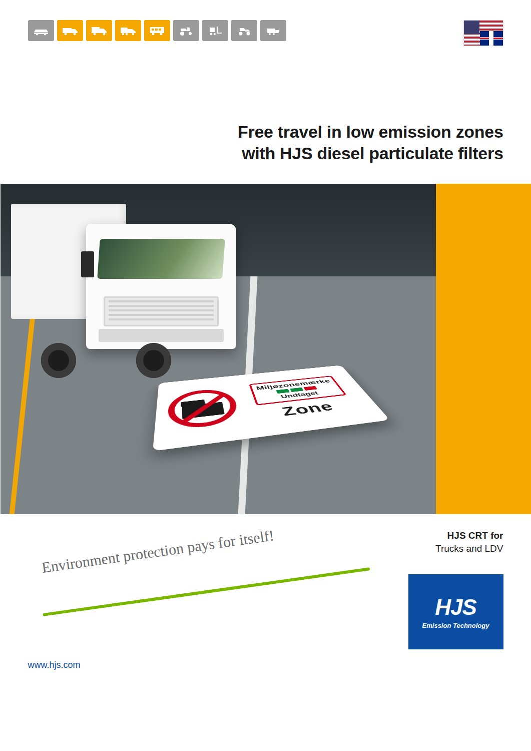Free travel in low emission zones
with HJS diesel particulate filters
Miljøzonemærke Undtaget
Zone
HJS CRT for
Trucks and LDV
Environment protection pays for itself!
HJS
Emission Technology
www.hjs.com